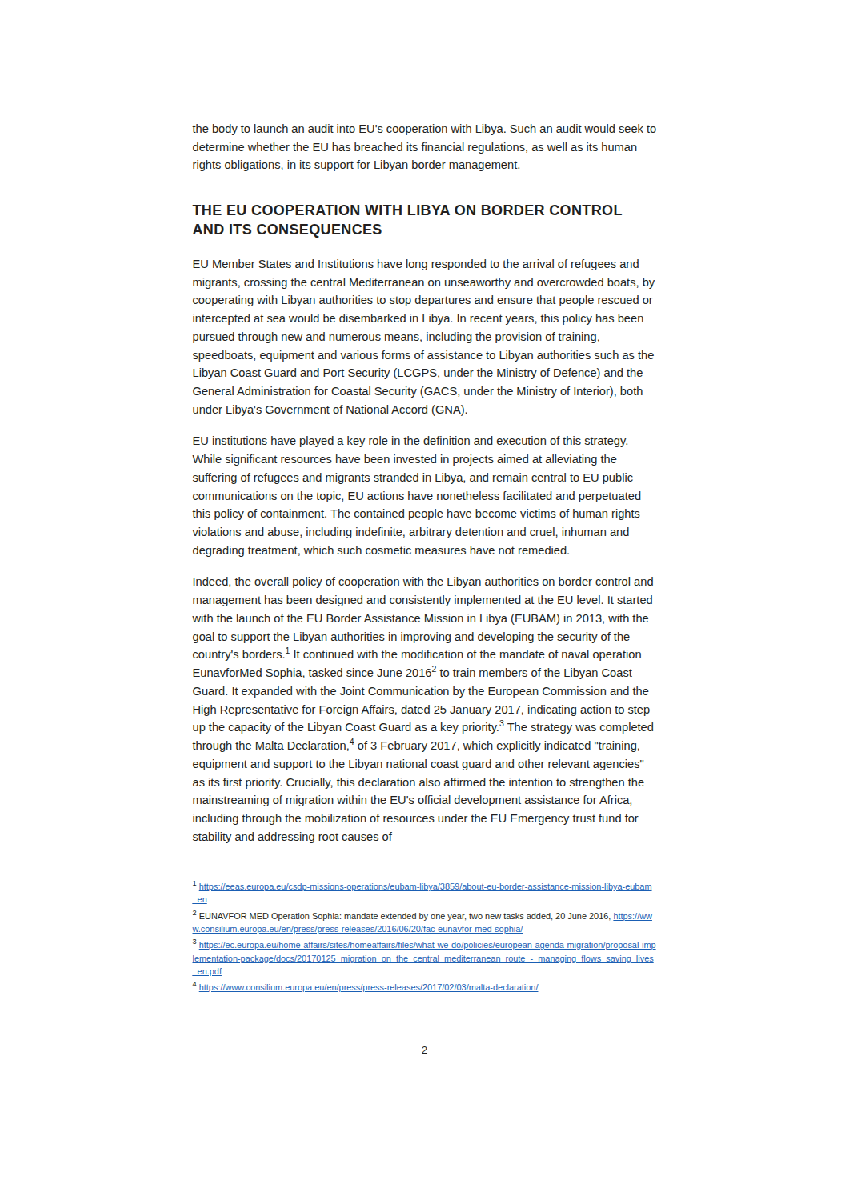the body to launch an audit into EU's cooperation with Libya. Such an audit would seek to determine whether the EU has breached its financial regulations, as well as its human rights obligations, in its support for Libyan border management.
The EU cooperation with Libya on border control and its consequences
EU Member States and Institutions have long responded to the arrival of refugees and migrants, crossing the central Mediterranean on unseaworthy and overcrowded boats, by cooperating with Libyan authorities to stop departures and ensure that people rescued or intercepted at sea would be disembarked in Libya. In recent years, this policy has been pursued through new and numerous means, including the provision of training, speedboats, equipment and various forms of assistance to Libyan authorities such as the Libyan Coast Guard and Port Security (LCGPS, under the Ministry of Defence) and the General Administration for Coastal Security (GACS, under the Ministry of Interior), both under Libya's Government of National Accord (GNA).
EU institutions have played a key role in the definition and execution of this strategy. While significant resources have been invested in projects aimed at alleviating the suffering of refugees and migrants stranded in Libya, and remain central to EU public communications on the topic, EU actions have nonetheless facilitated and perpetuated this policy of containment. The contained people have become victims of human rights violations and abuse, including indefinite, arbitrary detention and cruel, inhuman and degrading treatment, which such cosmetic measures have not remedied.
Indeed, the overall policy of cooperation with the Libyan authorities on border control and management has been designed and consistently implemented at the EU level. It started with the launch of the EU Border Assistance Mission in Libya (EUBAM) in 2013, with the goal to support the Libyan authorities in improving and developing the security of the country's borders.1 It continued with the modification of the mandate of naval operation EunavforMed Sophia, tasked since June 20162 to train members of the Libyan Coast Guard. It expanded with the Joint Communication by the European Commission and the High Representative for Foreign Affairs, dated 25 January 2017, indicating action to step up the capacity of the Libyan Coast Guard as a key priority.3 The strategy was completed through the Malta Declaration,4 of 3 February 2017, which explicitly indicated "training, equipment and support to the Libyan national coast guard and other relevant agencies" as its first priority. Crucially, this declaration also affirmed the intention to strengthen the mainstreaming of migration within the EU's official development assistance for Africa, including through the mobilization of resources under the EU Emergency trust fund for stability and addressing root causes of
1 https://eeas.europa.eu/csdp-missions-operations/eubam-libya/3859/about-eu-border-assistance-mission-libya-eubam_en
2 EUNAVFOR MED Operation Sophia: mandate extended by one year, two new tasks added, 20 June 2016, https://www.consilium.europa.eu/en/press/press-releases/2016/06/20/fac-eunavfor-med-sophia/
3 https://ec.europa.eu/home-affairs/sites/homeaffairs/files/what-we-do/policies/european-agenda-migration/proposal-implementation-package/docs/20170125_migration_on_the_central_mediterranean_route_-_managing_flows_saving_lives_en.pdf
4 https://www.consilium.europa.eu/en/press/press-releases/2017/02/03/malta-declaration/
2